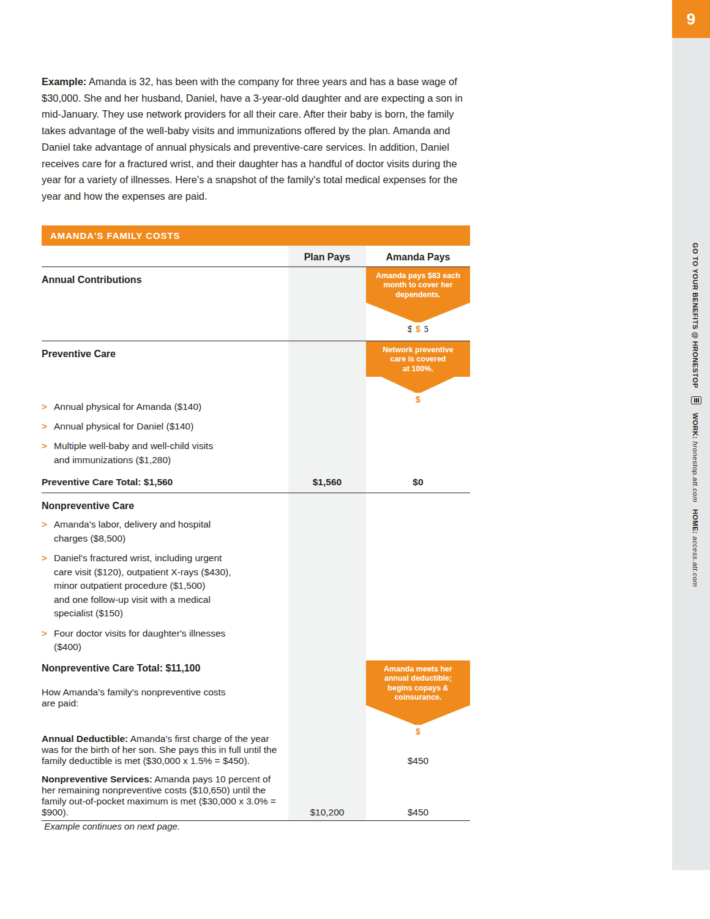9
GO TO YOUR BENEFITS @ HRONESTOP WORK: hronestop.att.com HOME: access.att.com
Example: Amanda is 32, has been with the company for three years and has a base wage of $30,000. She and her husband, Daniel, have a 3-year-old daughter and are expecting a son in mid-January. They use network providers for all their care. After their baby is born, the family takes advantage of the well-baby visits and immunizations offered by the plan. Amanda and Daniel take advantage of annual physicals and preventive-care services. In addition, Daniel receives care for a fractured wrist, and their daughter has a handful of doctor visits during the year for a variety of illnesses. Here's a snapshot of the family's total medical expenses for the year and how the expenses are paid.
AMANDA'S FAMILY COSTS
| | Plan Pays | Amanda Pays |
| Annual Contributions | | Amanda pays $83 each month to cover her dependents. $ |
| | | $996 |
| Preventive Care | | Network preventive care is covered at 100%. $ |
| Annual physical for Amanda ($140) Annual physical for Daniel ($140) Multiple well-baby and well-child visits and immunizations ($1,280) | | |
| Preventive Care Total: $1,560 | $1,560 | $0 |
| Nonpreventive Care | | |
| Amanda's labor, delivery and hospital charges ($8,500) Daniel's fractured wrist, including urgent care visit ($120), outpatient X-rays ($430), minor outpatient procedure ($1,500) and one follow-up visit with a medical specialist ($150) Four doctor visits for daughter's illnesses ($400) | | |
| Nonpreventive Care Total: $11,100 | | Amanda meets her annual deductible; begins copays & coinsurance. $ |
| How Amanda's family's nonpreventive costs are paid: | |
| Annual Deductible: Amanda's first charge of the year was for the birth of her son. She pays this in full until the family deductible is met ($30,000 x 1.5% = $450). | | $450 |
| Nonpreventive Services: Amanda pays 10 percent of her remaining nonpreventive costs ($10,650) until the family out-of-pocket maximum is met ($30,000 x 3.0% = $900). | $10,200 | $450 |
| Example continues on next page. |